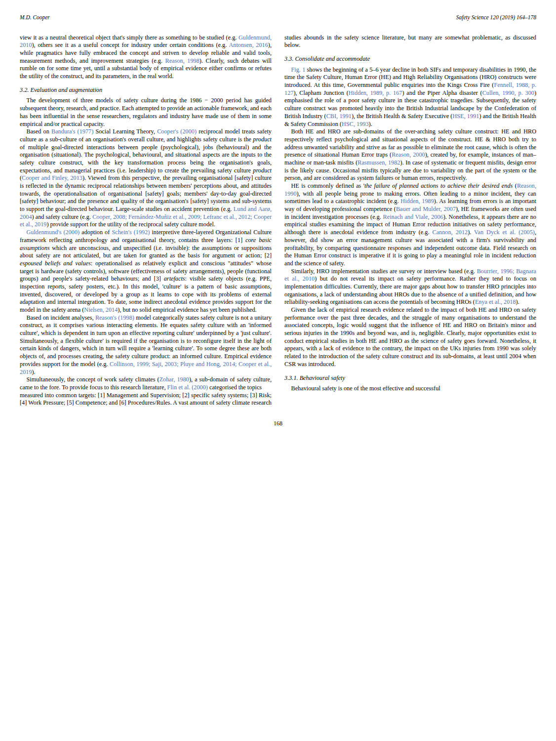M.D. Cooper
Safety Science 120 (2019) 164–178
view it as a neutral theoretical object that's simply there as something to be studied (e.g. Guldenmund, 2010), others see it as a useful concept for industry under certain conditions (e.g. Antonsen, 2016), while pragmatics have fully embraced the concept and striven to develop reliable and valid tools, measurement methods, and improvement strategies (e.g. Reason, 1998). Clearly, such debates will rumble on for some time yet, until a substantial body of empirical evidence either confirms or refutes the utility of the construct, and its parameters, in the real world.
3.2. Evaluation and augmentation
The development of three models of safety culture during the 1986 − 2000 period has guided subsequent theory, research, and practice. Each attempted to provide an actionable framework, and each has been influential in the sense researchers, regulators and industry have made use of them in some empirical and/or practical capacity.
Based on Bandura's (1977) Social Learning Theory, Cooper's (2000) reciprocal model treats safety culture as a sub-culture of an organisation's overall culture, and highlights safety culture is the product of multiple goal-directed interactions between people (psychological), jobs (behavioural) and the organisation (situational). The psychological, behavioural, and situational aspects are the inputs to the safety culture construct, with the key transformation process being the organisation's goals, expectations, and managerial practices (i.e. leadership) to create the prevailing safety culture product (Cooper and Finley, 2013). Viewed from this perspective, the prevailing organisational [safety] culture is reflected in the dynamic reciprocal relationships between members' perceptions about, and attitudes towards, the operationalisation of organisational [safety] goals; members' day-to-day goal-directed [safety] behaviour; and the presence and quality of the organisation's [safety] systems and sub-systems to support the goal-directed behaviour. Large-scale studies on accident prevention (e.g. Lund and Aarø, 2004) and safety culture (e.g. Cooper, 2008; Fernández-Muñiz et al., 2009; Lefranc et al., 2012; Cooper et al., 2019) provide support for the utility of the reciprocal safety culture model.
Guldenmund's (2000) adoption of Schein's (1992) interpretive three-layered Organizational Culture framework reflecting anthropology and organisational theory, contains three layers: [1] core basic assumptions which are unconscious, and unspecified (i.e. invisible): the assumptions or suppositions about safety are not articulated, but are taken for granted as the basis for argument or action; [2] espoused beliefs and values: operationalised as relatively explicit and conscious "attitudes" whose target is hardware (safety controls), software (effectiveness of safety arrangements), people (functional groups) and people's safety-related behaviours; and [3] artefacts: visible safety objects (e.g. PPE, inspection reports, safety posters, etc.). In this model, 'culture' is a pattern of basic assumptions, invented, discovered, or developed by a group as it learns to cope with its problems of external adaptation and internal integration. To date, some indirect anecdotal evidence provides support for the model in the safety arena (Nielsen, 2014), but no solid empirical evidence has yet been published.
Based on incident analyses, Reason's (1998) model categorically states safety culture is not a unitary construct, as it comprises various interacting elements. He equates safety culture with an 'informed culture', which is dependent in turn upon an effective reporting culture' underpinned by a 'just culture'. Simultaneously, a flexible culture' is required if the organisation is to reconfigure itself in the light of certain kinds of dangers, which in turn will require a 'learning culture'. To some degree these are both objects of, and processes creating, the safety culture product: an informed culture. Empirical evidence provides support for the model (e.g. Collinson, 1999; Saji, 2003; Pluye and Hong, 2014; Cooper et al., 2019).
Simultaneously, the concept of work safety climates (Zohar, 1980), a sub-domain of safety culture, came to the fore. To provide focus to this research literature, Flin et al. (2000) categorised the topics
measured into common targets: [1] Management and Supervision; [2] specific safety systems; [3] Risk; [4] Work Pressure; [5] Competence; and [6] Procedures/Rules. A vast amount of safety climate research studies abounds in the safety science literature, but many are somewhat problematic, as discussed below.
3.3. Consolidate and accommodate
Fig. 1 shows the beginning of a 5–6 year decline in both SIFs and temporary disabilities in 1990, the time the Safety Culture, Human Error (HE) and High Reliability Organisations (HRO) constructs were introduced. At this time, Governmental public enquiries into the Kings Cross Fire (Fennell, 1988, p. 127), Clapham Junction (Hidden, 1989, p. 167) and the Piper Alpha disaster (Cullen, 1990, p. 300) emphasised the role of a poor safety culture in these catastrophic tragedies. Subsequently, the safety culture construct was promoted heavily into the British Industrial landscape by the Confederation of British Industry (CBI, 1991), the British Health & Safety Executive (HSE, 1991) and the British Health & Safety Commission (HSC, 1993).
Both HE and HRO are sub-domains of the over-arching safety culture construct: HE and HRO respectively reflect psychological and situational aspects of the construct. HE & HRO both try to address unwanted variability and strive as far as possible to eliminate the root cause, which is often the presence of situational Human Error traps (Reason, 2000), created by, for example, instances of man–machine or man-task misfits (Rasmussen, 1982). In case of systematic or frequent misfits, design error is the likely cause. Occasional misfits typically are due to variability on the part of the system or the person, and are considered as system failures or human errors, respectively.
HE is commonly defined as 'the failure of planned actions to achieve their desired ends (Reason, 1990), with all people being prone to making errors. Often leading to a minor incident, they can sometimes lead to a catastrophic incident (e.g. Hidden, 1989). As learning from errors is an important way of developing professional competence (Bauer and Mulder, 2007), HE frameworks are often used in incident investigation processes (e.g. Reinach and Viale, 2006). Nonetheless, it appears there are no empirical studies examining the impact of Human Error reduction initiatives on safety performance, although there is anecdotal evidence from industry (e.g. Cannon, 2012). Van Dyck et al. (2005), however, did show an error management culture was associated with a firm's survivability and profitability, by comparing questionnaire responses and independent outcome data. Field research on the Human Error construct is imperative if it is going to play a meaningful role in incident reduction and the science of safety.
Similarly, HRO implementation studies are survey or interview based (e.g. Bourrier, 1996; Bagnara et al., 2010) but do not reveal its impact on safety performance. Rather they tend to focus on implementation difficulties. Currently, there are major gaps about how to transfer HRO principles into organisations, a lack of understanding about HROs due to the absence of a unified definition, and how reliability-seeking organisations can access the potentials of becoming HROs (Enya et al., 2018).
Given the lack of empirical research evidence related to the impact of both HE and HRO on safety performance over the past three decades, and the struggle of many organisations to understand the associated concepts, logic would suggest that the influence of HE and HRO on Britain's minor and serious injuries in the 1990s and beyond was, and is, negligible. Clearly, major opportunities exist to conduct empirical studies in both HE and HRO as the science of safety goes forward. Nonetheless, it appears, with a lack of evidence to the contrary, the impact on the UKs injuries from 1990 was solely related to the introduction of the safety culture construct and its sub-domains, at least until 2004 when CSR was introduced.
3.3.1. Behavioural safety
Behavioural safety is one of the most effective and successful
168